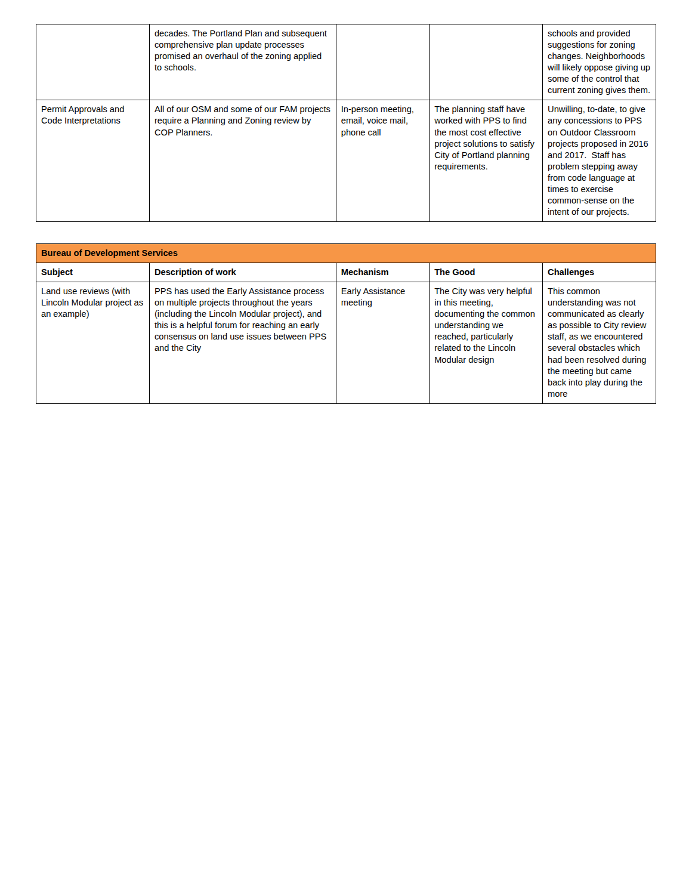| | decades. The Portland Plan and subsequent comprehensive plan update processes promised an overhaul of the zoning applied to schools. | | | schools and provided suggestions for zoning changes. Neighborhoods will likely oppose giving up some of the control that current zoning gives them. |
| Permit Approvals and Code Interpretations | All of our OSM and some of our FAM projects require a Planning and Zoning review by COP Planners. | In-person meeting, email, voice mail, phone call | The planning staff have worked with PPS to find the most cost effective project solutions to satisfy City of Portland planning requirements. | Unwilling, to-date, to give any concessions to PPS on Outdoor Classroom projects proposed in 2016 and 2017. Staff has problem stepping away from code language at times to exercise common-sense on the intent of our projects. |
| Bureau of Development Services |
| Subject | Description of work | Mechanism | The Good | Challenges |
| Land use reviews (with Lincoln Modular project as an example) | PPS has used the Early Assistance process on multiple projects throughout the years (including the Lincoln Modular project), and this is a helpful forum for reaching an early consensus on land use issues between PPS and the City | Early Assistance meeting | The City was very helpful in this meeting, documenting the common understanding we reached, particularly related to the Lincoln Modular design | This common understanding was not communicated as clearly as possible to City review staff, as we encountered several obstacles which had been resolved during the meeting but came back into play during the more |